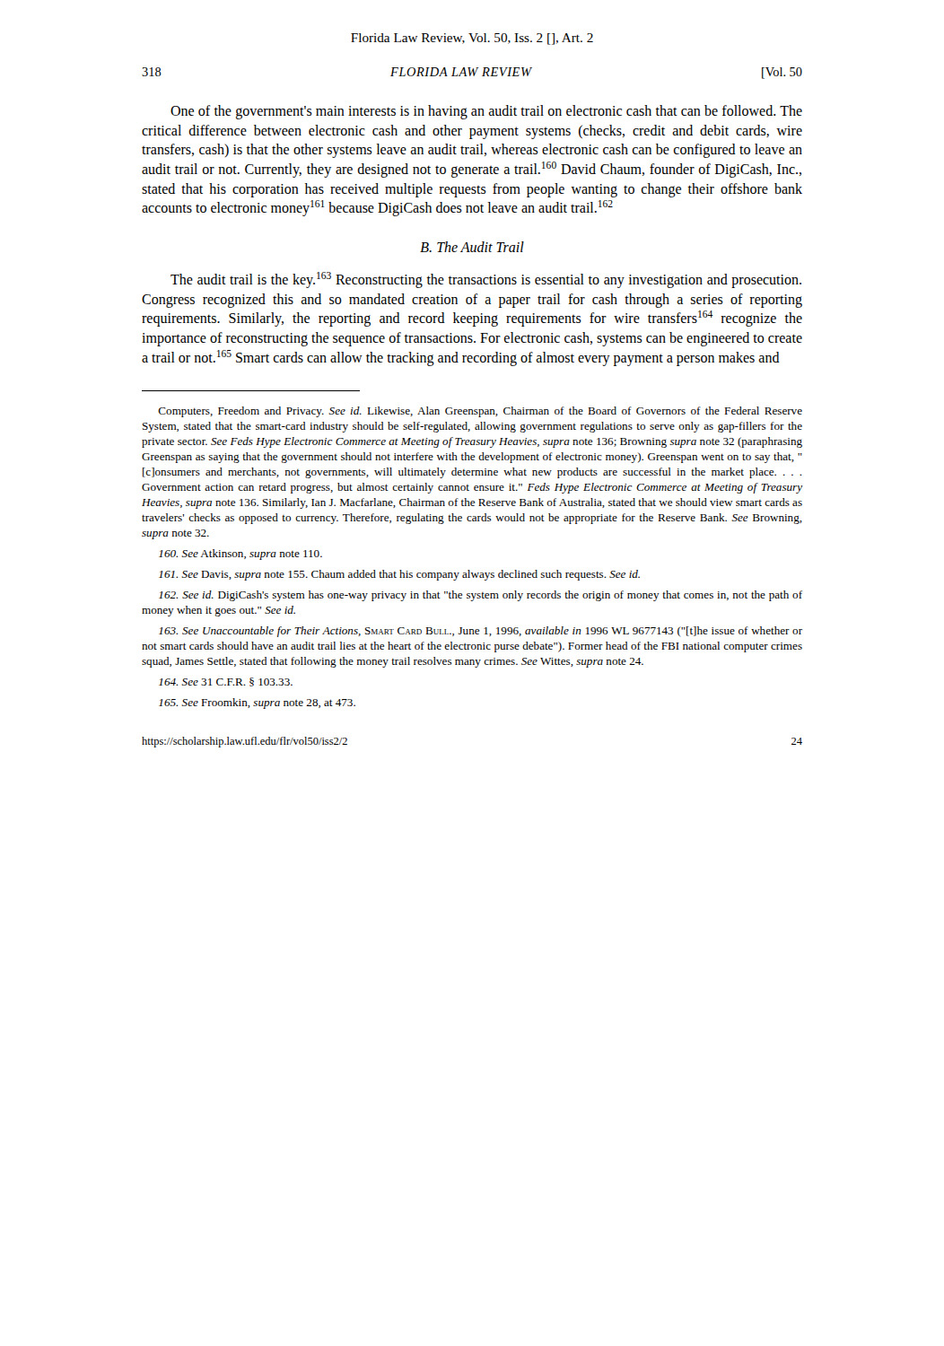Florida Law Review, Vol. 50, Iss. 2 [], Art. 2
318 FLORIDA LAW REVIEW [Vol. 50
One of the government's main interests is in having an audit trail on electronic cash that can be followed. The critical difference between electronic cash and other payment systems (checks, credit and debit cards, wire transfers, cash) is that the other systems leave an audit trail, whereas electronic cash can be configured to leave an audit trail or not. Currently, they are designed not to generate a trail.160 David Chaum, founder of DigiCash, Inc., stated that his corporation has received multiple requests from people wanting to change their offshore bank accounts to electronic money161 because DigiCash does not leave an audit trail.162
B. The Audit Trail
The audit trail is the key.163 Reconstructing the transactions is essential to any investigation and prosecution. Congress recognized this and so mandated creation of a paper trail for cash through a series of reporting requirements. Similarly, the reporting and record keeping requirements for wire transfers164 recognize the importance of reconstructing the sequence of transactions. For electronic cash, systems can be engineered to create a trail or not.165 Smart cards can allow the tracking and recording of almost every payment a person makes and
Computers, Freedom and Privacy. See id. Likewise, Alan Greenspan, Chairman of the Board of Governors of the Federal Reserve System, stated that the smart-card industry should be self-regulated, allowing government regulations to serve only as gap-fillers for the private sector. See Feds Hype Electronic Commerce at Meeting of Treasury Heavies, supra note 136; Browning supra note 32 (paraphrasing Greenspan as saying that the government should not interfere with the development of electronic money). Greenspan went on to say that, "[c]onsumers and merchants, not governments, will ultimately determine what new products are successful in the market place. . . . Government action can retard progress, but almost certainly cannot ensure it." Feds Hype Electronic Commerce at Meeting of Treasury Heavies, supra note 136. Similarly, Ian J. Macfarlane, Chairman of the Reserve Bank of Australia, stated that we should view smart cards as travelers' checks as opposed to currency. Therefore, regulating the cards would not be appropriate for the Reserve Bank. See Browning, supra note 32.
160. See Atkinson, supra note 110.
161. See Davis, supra note 155. Chaum added that his company always declined such requests. See id.
162. See id. DigiCash's system has one-way privacy in that "the system only records the origin of money that comes in, not the path of money when it goes out." See id.
163. See Unaccountable for Their Actions, Smart Card Bull., June 1, 1996, available in 1996 WL 9677143 ("[t]he issue of whether or not smart cards should have an audit trail lies at the heart of the electronic purse debate"). Former head of the FBI national computer crimes squad, James Settle, stated that following the money trail resolves many crimes. See Wittes, supra note 24.
164. See 31 C.F.R. § 103.33.
165. See Froomkin, supra note 28, at 473.
https://scholarship.law.ufl.edu/flr/vol50/iss2/2 24